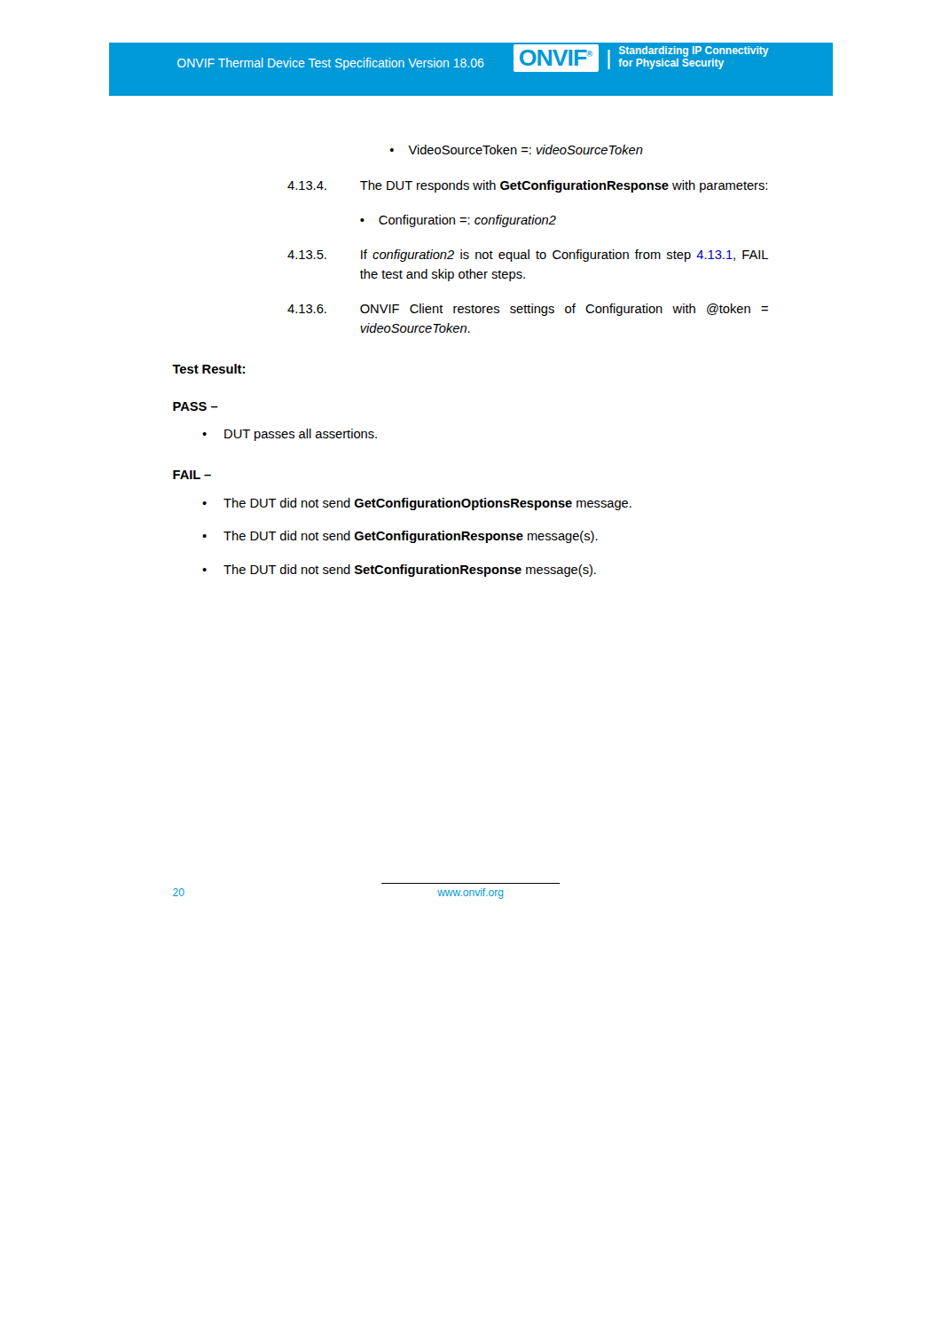ONVIF Thermal Device Test Specification Version 18.06
ONVIF® | Standardizing IP Connectivity
for Physical Security
• VideoSourceToken =: videoSourceToken
4.13.4. The DUT responds with GetConfigurationResponse with parameters:
• Configuration =: configuration2
4.13.5. If configuration2 is not equal to Configuration from step 4.13.1, FAIL the test and skip other steps.
4.13.6. ONVIF Client restores settings of Configuration with @token = videoSourceToken.
Test Result:
PASS –
• DUT passes all assertions.
FAIL –
• The DUT did not send GetConfigurationOptionsResponse message.
• The DUT did not send GetConfigurationResponse message(s).
• The DUT did not send SetConfigurationResponse message(s).
20 www.onvif.org